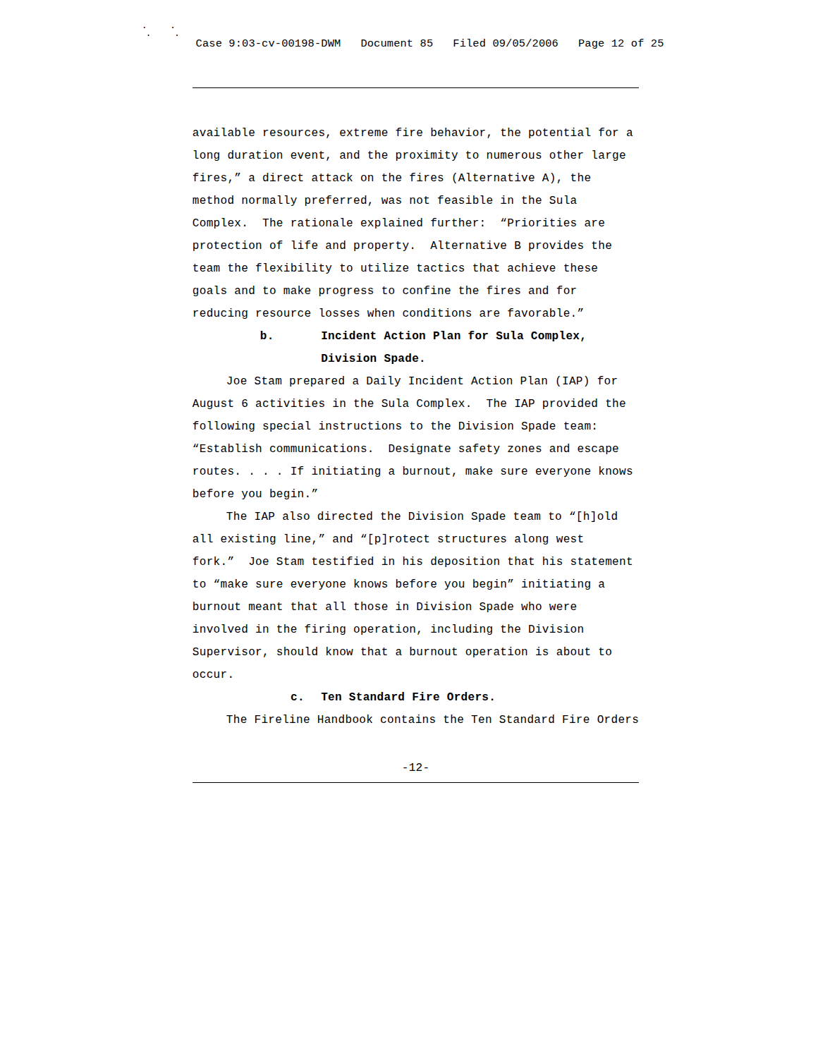. . . .
Case 9:03-cv-00198-DWM Document 85 Filed 09/05/2006 Page 12 of 25
available resources, extreme fire behavior, the potential for a long duration event, and the proximity to numerous other large fires,” a direct attack on the fires (Alternative A), the method normally preferred, was not feasible in the Sula Complex. The rationale explained further: “Priorities are protection of life and property. Alternative B provides the team the flexibility to utilize tactics that achieve these goals and to make progress to confine the fires and for reducing resource losses when conditions are favorable.”
b. Incident Action Plan for Sula Complex, Division Spade.
Joe Stam prepared a Daily Incident Action Plan (IAP) for August 6 activities in the Sula Complex. The IAP provided the following special instructions to the Division Spade team: “Establish communications. Designate safety zones and escape routes. . . . If initiating a burnout, make sure everyone knows before you begin.”
The IAP also directed the Division Spade team to “[h]old all existing line,” and “[p]rotect structures along west fork.” Joe Stam testified in his deposition that his statement to “make sure everyone knows before you begin” initiating a burnout meant that all those in Division Spade who were involved in the firing operation, including the Division Supervisor, should know that a burnout operation is about to occur.
c. Ten Standard Fire Orders.
The Fireline Handbook contains the Ten Standard Fire Orders
-12-